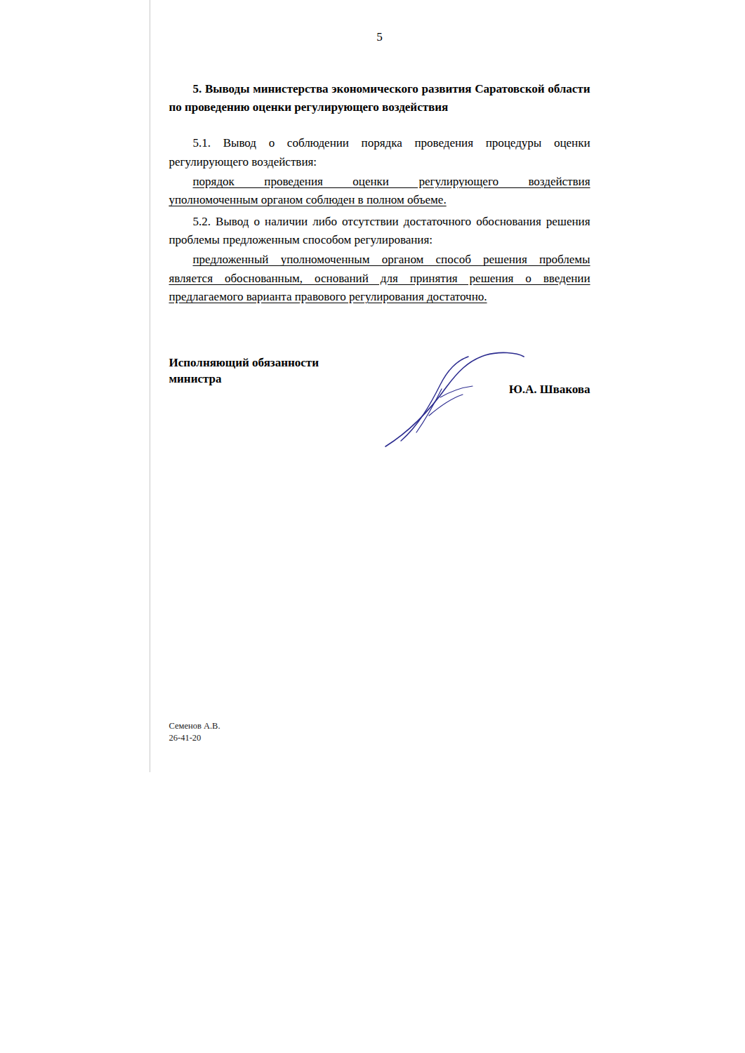5
5. Выводы министерства экономического развития Саратовской области по проведению оценки регулирующего воздействия
5.1. Вывод о соблюдении порядка проведения процедуры оценки регулирующего воздействия:
порядок проведения оценки регулирующего воздействия уполномоченным органом соблюден в полном объеме.
5.2. Вывод о наличии либо отсутствии достаточного обоснования решения проблемы предложенным способом регулирования:
предложенный уполномоченным органом способ решения проблемы является обоснованным, оснований для принятия решения о введении предлагаемого варианта правового регулирования достаточно.
Исполняющий обязанности
министра
Ю.А. Швакова
Семенов А.В.
26-41-20